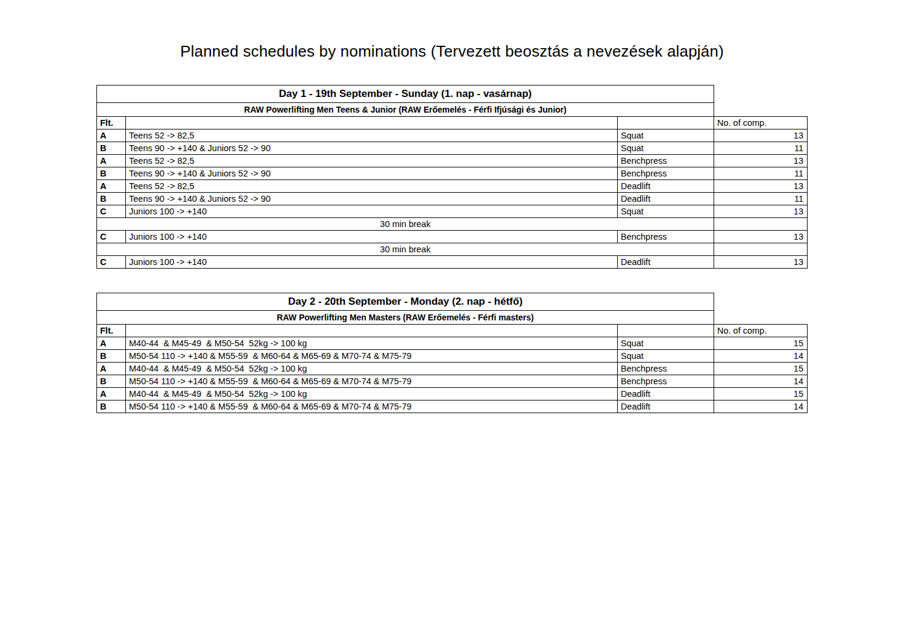Planned schedules by nominations (Tervezett beosztás a nevezések alapján)
| Day 1 - 19th September - Sunday (1. nap - vasárnap) | |
| RAW Powerlifting Men Teens & Junior (RAW Erőemelés - Férfi Ifjúsági és Junior) | |
| Flt. | | | No. of comp. |
| A | Teens 52 -> 82,5 | Squat | 13 |
| B | Teens 90 -> +140 & Juniors 52 -> 90 | Squat | 11 |
| A | Teens 52 -> 82,5 | Benchpress | 13 |
| B | Teens 90 -> +140 & Juniors 52 -> 90 | Benchpress | 11 |
| A | Teens 52 -> 82,5 | Deadlift | 13 |
| B | Teens 90 -> +140 & Juniors 52 -> 90 | Deadlift | 11 |
| C | Juniors 100 -> +140 | Squat | 13 |
| 30 min break | |
| C | Juniors 100 -> +140 | Benchpress | 13 |
| 30 min break | |
| C | Juniors 100 -> +140 | Deadlift | 13 |
| Day 2 - 20th September - Monday (2. nap - hétfő) | |
| RAW Powerlifting Men Masters (RAW Erőemelés - Férfi masters) | |
| Flt. | | | No. of comp. |
| A | M40-44 & M45-49 & M50-54 52kg -> 100 kg | Squat | 15 |
| B | M50-54 110 -> +140 & M55-59 & M60-64 & M65-69 & M70-74 & M75-79 | Squat | 14 |
| A | M40-44 & M45-49 & M50-54 52kg -> 100 kg | Benchpress | 15 |
| B | M50-54 110 -> +140 & M55-59 & M60-64 & M65-69 & M70-74 & M75-79 | Benchpress | 14 |
| A | M40-44 & M45-49 & M50-54 52kg -> 100 kg | Deadlift | 15 |
| B | M50-54 110 -> +140 & M55-59 & M60-64 & M65-69 & M70-74 & M75-79 | Deadlift | 14 |